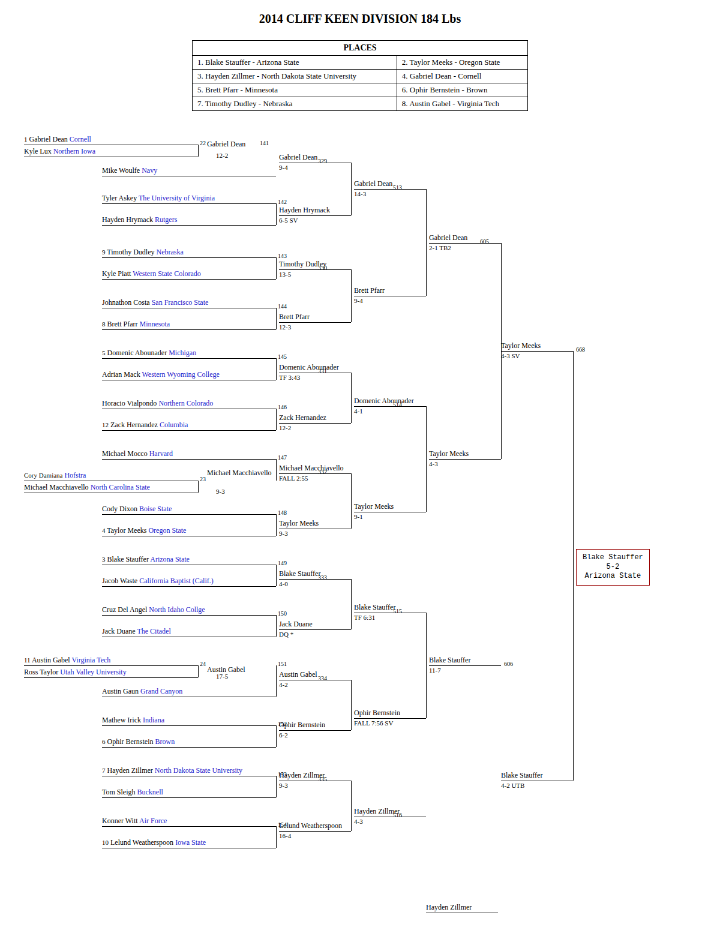2014 CLIFF KEEN DIVISION 184 Lbs
| PLACES |
| --- |
| 1. Blake Stauffer - Arizona State | 2. Taylor Meeks - Oregon State |
| 3. Hayden Zillmer - North Dakota State University | 4. Gabriel Dean - Cornell |
| 5. Brett Pfarr - Minnesota | 6. Ophir Bernstein - Brown |
| 7. Timothy Dudley - Nebraska | 8. Austin Gabel - Virginia Tech |
1 Gabriel Dean Cornell
Kyle Lux Northern Iowa
22
12-2
Mike Woulfe Navy
Tyler Askey The University of Virginia
Hayden Hrymack Rutgers
142
9 Timothy Dudley Nebraska
Kyle Piatt Western State Colorado
143
Johnathon Costa San Francisco State
8 Brett Pfarr Minnesota
144
5 Domenic Abounader Michigan
Adrian Mack Western Wyoming College
145
Horacio Vialpondo Northern Colorado
12 Zack Hernandez Columbia
146
Michael Mocco Harvard
Cory Damiana Hofstra
Michael Macchiavello North Carolina State
23
9-3
147
Cody Dixon Boise State
4 Taylor Meeks Oregon State
148
3 Blake Stauffer Arizona State
Jacob Waste California Baptist (Calif.)
149
Cruz Del Angel North Idaho Collge
Jack Duane The Citadel
150
11 Austin Gabel Virginia Tech
Ross Taylor Utah Valley University
24
17-5
Austin Gaun Grand Canyon
151
Mathew Irick Indiana
6 Ophir Bernstein Brown
152
7 Hayden Zillmer North Dakota State University
Tom Sleigh Bucknell
153
Konner Witt Air Force
10 Lelund Weatherspoon Iowa State
154
Gabriel Dean
Gabriel Dean
9-4
329
141
Hayden Hrymack
6-5 SV
Timothy Dudley
13-5
330
Brett Pfarr
12-3
Domenic Abounader
TF 3:43
331
Zack Hernandez
12-2
Michael Macchiavello
FALL 2:55
332
Michael Macchiavello
Taylor Meeks
9-3
Blake Stauffer
4-0
333
Jack Duane
DQ *
Austin Gabel
4-2
334
Austin Gabel
Ophir Bernstein
6-2
Hayden Zillmer
9-3
335
Lelund Weatherspoon
16-4
Gabriel Dean
14-3
513
Brett Pfarr
9-4
Domenic Abounader
4-1
514
Taylor Meeks
9-1
Blake Stauffer
TF 6:31
515
Ophir Bernstein
FALL 7:56 SV
Hayden Zillmer
4-3
516
Hayden Zillmer
Gabriel Dean
2-1 TB2
605
Taylor Meeks
4-3
Blake Stauffer
11-7
606
Taylor Meeks
4-3 SV
668
Blake Stauffer
4-2 UTB
Blake Stauffer
5-2
Arizona State